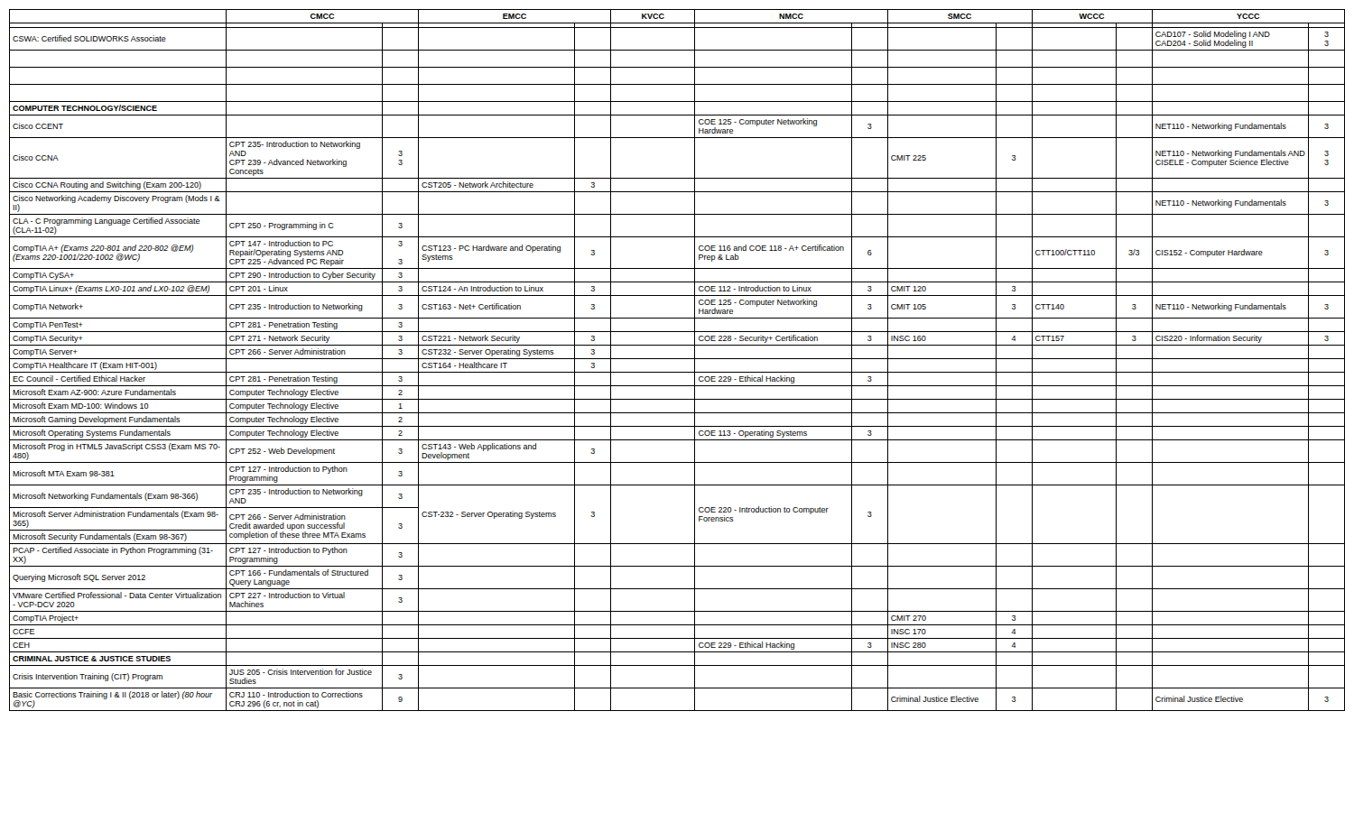| | CMCC | EMCC | KVCC | NMCC | SMCC | WCCC | YCCC |
| --- | --- | --- | --- | --- | --- | --- | --- |
| CSWA: Certified SOLIDWORKS Associate | | | | | | | | | | | | CAD107 - Solid Modeling I AND CAD204 - Solid Modeling II | 3 3 |
| COMPUTER TECHNOLOGY/SCIENCE | | | | | | | | | | | | | |
| Cisco CCENT | | | | | | COE 125 - Computer Networking Hardware | 3 | | | | | NET110 - Networking Fundamentals | 3 |
| Cisco CCNA | CPT 235- Introduction to Networking AND CPT 239 - Advanced Networking Concepts | 3 3 | | | | | | CMIT 225 | 3 | | | NET110 - Networking Fundamentals AND CISELE - Computer Science Elective | 3 3 |
| Cisco CCNA Routing and Switching (Exam 200-120) | | | CST205 - Network Architecture | 3 | | | | | | | | | |
| Cisco Networking Academy Discovery Program (Mods I & II) | | | | | | | | | | | | NET110 - Networking Fundamentals | 3 |
| CLA - C Programming Language Certified Associate (CLA-11-02) | CPT 250 - Programming in C | 3 | | | | | | | | | | | |
| CompTIA A+ (Exams 220-801 and 220-802 @EM) (Exams 220-1001/220-1002 @WC) | CPT 147 - Introduction to PC Repair/Operating Systems AND CPT 225 - Advanced PC Repair | 3 3 | CST123 - PC Hardware and Operating Systems | 3 | | COE 116 and COE 118 - A+ Certification Prep & Lab | 6 | | | CTT100/CTT110 | 3/3 | CIS152 - Computer Hardware | 3 |
| CompTIA CySA+ | CPT 290 - Introduction to Cyber Security | 3 | | | | | | | | | | | |
| CompTIA Linux+ (Exams LX0-101 and LX0-102 @EM) | CPT 201 - Linux | 3 | CST124 - An Introduction to Linux | 3 | | COE 112 - Introduction to Linux | 3 | CMIT 120 | 3 | | | | |
| CompTIA Network+ | CPT 235 - Introduction to Networking | 3 | CST163 - Net+ Certification | 3 | | COE 125 - Computer Networking Hardware | 3 | CMIT 105 | 3 | CTT140 | 3 | NET110 - Networking Fundamentals | 3 |
| CompTIA PenTest+ | CPT 281 - Penetration Testing | 3 | | | | | | | | | | | |
| CompTIA Security+ | CPT 271 - Network Security | 3 | CST221 - Network Security | 3 | | COE 228 - Security+ Certification | 3 | INSC 160 | 4 | CTT157 | 3 | CIS220 - Information Security | 3 |
| CompTIA Server+ | CPT 266 - Server Administration | 3 | CST232 - Server Operating Systems | 3 | | | | | | | | | |
| CompTIA Healthcare IT (Exam HIT-001) | | | CST164 - Healthcare IT | 3 | | | | | | | | | |
| EC Council - Certified Ethical Hacker | CPT 281 - Penetration Testing | 3 | | | | COE 229 - Ethical Hacking | 3 | | | | | | |
| Microsoft Exam AZ-900: Azure Fundamentals | Computer Technology Elective | 2 | | | | | | | | | | | |
| Microsoft Exam MD-100: Windows 10 | Computer Technology Elective | 1 | | | | | | | | | | | |
| Microsoft Gaming Development Fundamentals | Computer Technology Elective | 2 | | | | | | | | | | | |
| Microsoft Operating Systems Fundamentals | Computer Technology Elective | 2 | | | | COE 113 - Operating Systems | 3 | | | | | | |
| Microsoft Prog in HTML5 JavaScript CSS3 (Exam MS 70-480) | CPT 252 - Web Development | 3 | CST143 - Web Applications and Development | 3 | | | | | | | | | |
| Microsoft MTA Exam 98-381 | CPT 127 - Introduction to Python Programming | 3 | | | | | | | | | | | |
| Microsoft Networking Fundamentals (Exam 98-366) | CPT 235 - Introduction to Networking AND | 3 | CST-232 - Server Operating Systems | 3 | | COE 220 - Introduction to Computer Forensics | 3 | | | | | | |
| Microsoft Server Administration Fundamentals (Exam 98-365) | CPT 266 - Server Administration Credit awarded upon successful completion of these three MTA Exams | 3 |
| Microsoft Security Fundamentals (Exam 98-367) |
| PCAP - Certified Associate in Python Programming (31-XX) | CPT 127 - Introduction to Python Programming | 3 | | | | | | | | | | | |
| Querying Microsoft SQL Server 2012 | CPT 166 - Fundamentals of Structured Query Language | 3 | | | | | | | | | | | |
| VMware Certified Professional - Data Center Virtualization - VCP-DCV 2020 | CPT 227 - Introduction to Virtual Machines | 3 | | | | | | | | | | | |
| CompTIA Project+ | | | | | | | | CMIT 270 | 3 | | | | |
| CCFE | | | | | | | | INSC 170 | 4 | | | | |
| CEH | | | | | | COE 229 - Ethical Hacking | 3 | INSC 280 | 4 | | | | |
| CRIMINAL JUSTICE & JUSTICE STUDIES | | | | | | | | | | | | | |
| Crisis Intervention Training (CIT) Program | JUS 205 - Crisis Intervention for Justice Studies | 3 | | | | | | | | | | | |
| Basic Corrections Training I & II (2018 or later) (80 hour @YC) | CRJ 110 - Introduction to Corrections CRJ 296 (6 cr, not in cat) | 9 | | | | | | Criminal Justice Elective | 3 | | | Criminal Justice Elective | 3 |